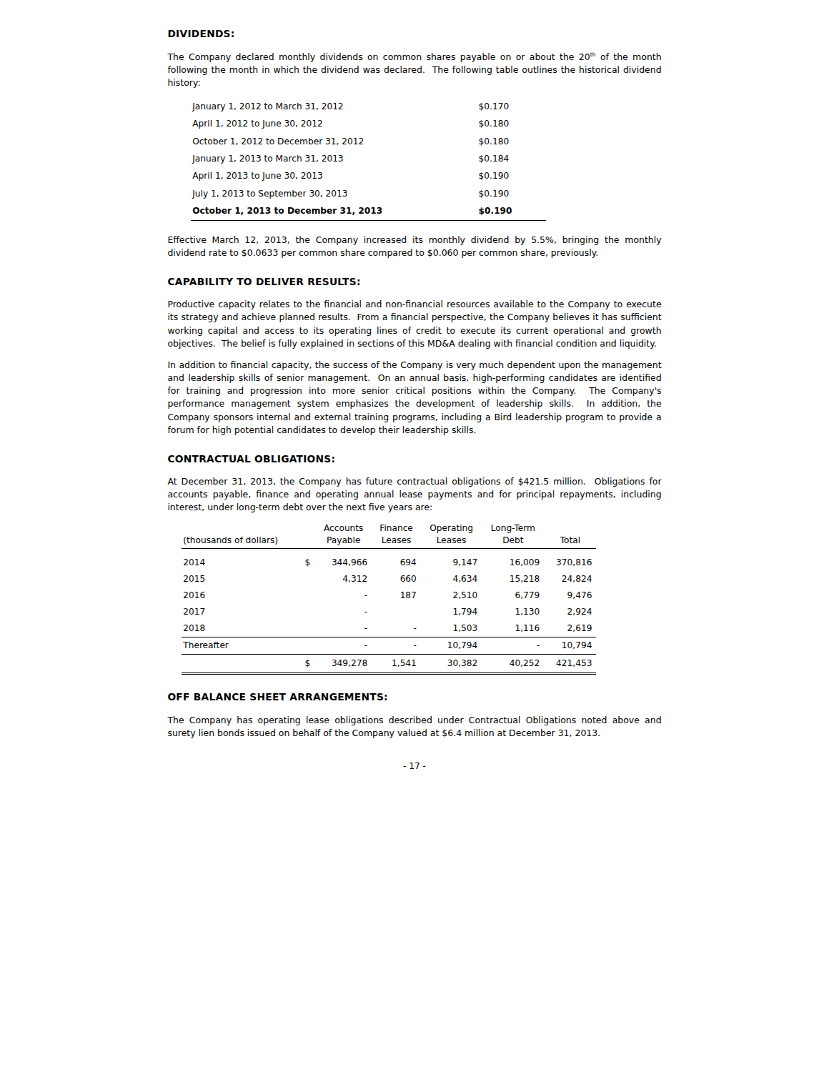DIVIDENDS:
The Company declared monthly dividends on common shares payable on or about the 20th of the month following the month in which the dividend was declared. The following table outlines the historical dividend history:
| January 1, 2012 to March 31, 2012 | $0.170 |
| April 1, 2012 to June 30, 2012 | $0.180 |
| October 1, 2012 to December 31, 2012 | $0.180 |
| January 1, 2013 to March 31, 2013 | $0.184 |
| April 1, 2013 to June 30, 2013 | $0.190 |
| July 1, 2013 to September 30, 2013 | $0.190 |
| October 1, 2013 to December 31, 2013 | $0.190 |
Effective March 12, 2013, the Company increased its monthly dividend by 5.5%, bringing the monthly dividend rate to $0.0633 per common share compared to $0.060 per common share, previously.
CAPABILITY TO DELIVER RESULTS:
Productive capacity relates to the financial and non-financial resources available to the Company to execute its strategy and achieve planned results. From a financial perspective, the Company believes it has sufficient working capital and access to its operating lines of credit to execute its current operational and growth objectives. The belief is fully explained in sections of this MD&A dealing with financial condition and liquidity.
In addition to financial capacity, the success of the Company is very much dependent upon the management and leadership skills of senior management. On an annual basis, high-performing candidates are identified for training and progression into more senior critical positions within the Company. The Company's performance management system emphasizes the development of leadership skills. In addition, the Company sponsors internal and external training programs, including a Bird leadership program to provide a forum for high potential candidates to develop their leadership skills.
CONTRACTUAL OBLIGATIONS:
At December 31, 2013, the Company has future contractual obligations of $421.5 million. Obligations for accounts payable, finance and operating annual lease payments and for principal repayments, including interest, under long-term debt over the next five years are:
| | | Accounts | Finance | Operating | Long-Term | |
| --- | --- | --- | --- | --- | --- | --- |
| (thousands of dollars) | | Payable | Leases | Leases | Debt | Total |
| 2014 | $ | 344,966 | 694 | 9,147 | 16,009 | 370,816 |
| 2015 | | 4,312 | 660 | 4,634 | 15,218 | 24,824 |
| 2016 | | - | 187 | 2,510 | 6,779 | 9,476 |
| 2017 | | - | | 1,794 | 1,130 | 2,924 |
| 2018 | | - | - | 1,503 | 1,116 | 2,619 |
| Thereafter | | - | - | 10,794 | - | 10,794 |
| | $ | 349,278 | 1,541 | 30,382 | 40,252 | 421,453 |
OFF BALANCE SHEET ARRANGEMENTS:
The Company has operating lease obligations described under Contractual Obligations noted above and surety lien bonds issued on behalf of the Company valued at $6.4 million at December 31, 2013.
- 17 -